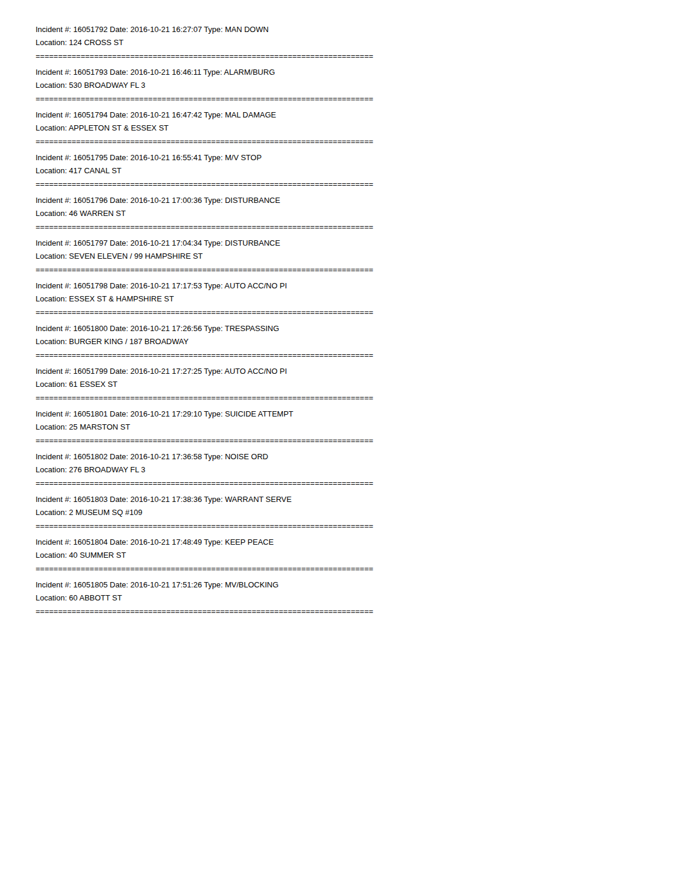Incident #: 16051792 Date: 2016-10-21 16:27:07 Type: MAN DOWN
Location: 124 CROSS ST
===========================================================================
Incident #: 16051793 Date: 2016-10-21 16:46:11 Type: ALARM/BURG
Location: 530 BROADWAY FL 3
===========================================================================
Incident #: 16051794 Date: 2016-10-21 16:47:42 Type: MAL DAMAGE
Location: APPLETON ST & ESSEX ST
===========================================================================
Incident #: 16051795 Date: 2016-10-21 16:55:41 Type: M/V STOP
Location: 417 CANAL ST
===========================================================================
Incident #: 16051796 Date: 2016-10-21 17:00:36 Type: DISTURBANCE
Location: 46 WARREN ST
===========================================================================
Incident #: 16051797 Date: 2016-10-21 17:04:34 Type: DISTURBANCE
Location: SEVEN ELEVEN / 99 HAMPSHIRE ST
===========================================================================
Incident #: 16051798 Date: 2016-10-21 17:17:53 Type: AUTO ACC/NO PI
Location: ESSEX ST & HAMPSHIRE ST
===========================================================================
Incident #: 16051800 Date: 2016-10-21 17:26:56 Type: TRESPASSING
Location: BURGER KING / 187 BROADWAY
===========================================================================
Incident #: 16051799 Date: 2016-10-21 17:27:25 Type: AUTO ACC/NO PI
Location: 61 ESSEX ST
===========================================================================
Incident #: 16051801 Date: 2016-10-21 17:29:10 Type: SUICIDE ATTEMPT
Location: 25 MARSTON ST
===========================================================================
Incident #: 16051802 Date: 2016-10-21 17:36:58 Type: NOISE ORD
Location: 276 BROADWAY FL 3
===========================================================================
Incident #: 16051803 Date: 2016-10-21 17:38:36 Type: WARRANT SERVE
Location: 2 MUSEUM SQ #109
===========================================================================
Incident #: 16051804 Date: 2016-10-21 17:48:49 Type: KEEP PEACE
Location: 40 SUMMER ST
===========================================================================
Incident #: 16051805 Date: 2016-10-21 17:51:26 Type: MV/BLOCKING
Location: 60 ABBOTT ST
===========================================================================